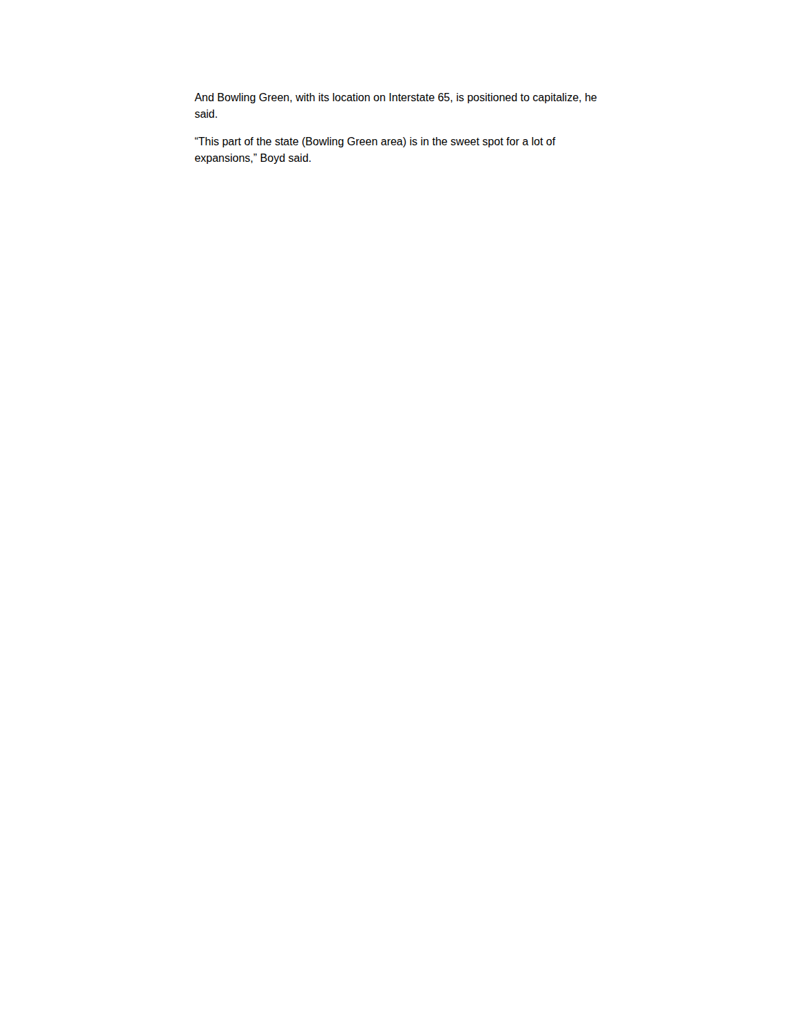And Bowling Green, with its location on Interstate 65, is positioned to capitalize, he said.
“This part of the state (Bowling Green area) is in the sweet spot for a lot of expansions,” Boyd said.